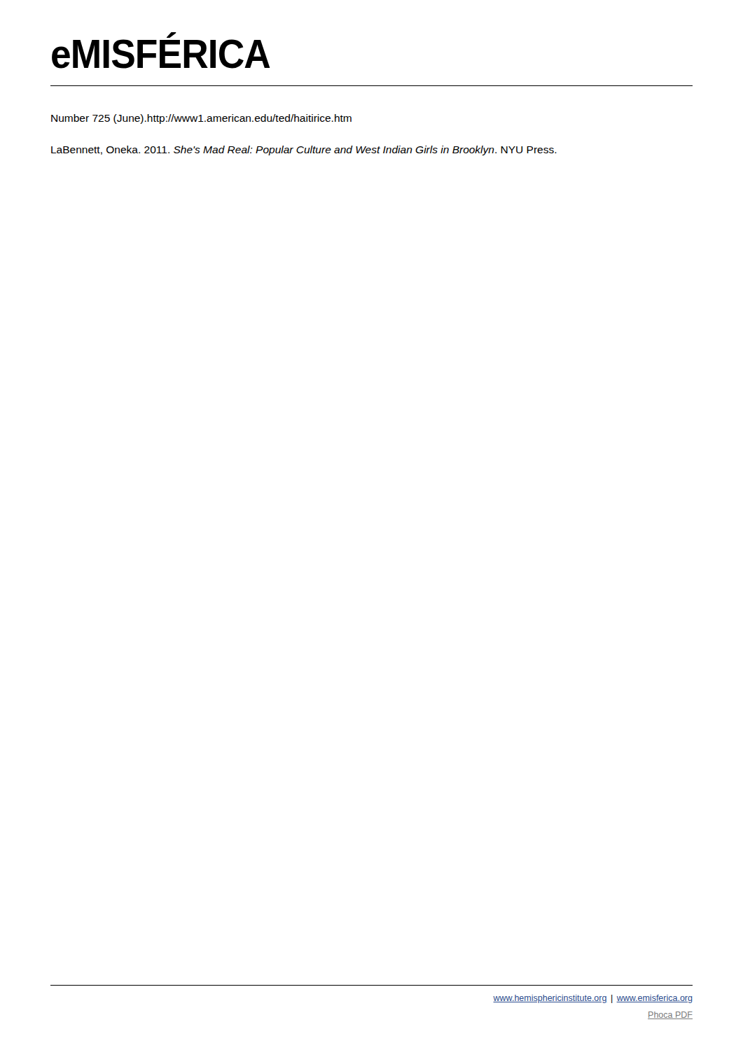eMISFÉRICA
Number 725 (June).http://www1.american.edu/ted/haitirice.htm
LaBennett, Oneka. 2011. She's Mad Real: Popular Culture and West Indian Girls in Brooklyn. NYU Press.
www.hemisphericinstitute.org | www.emisferica.org Phoca PDF